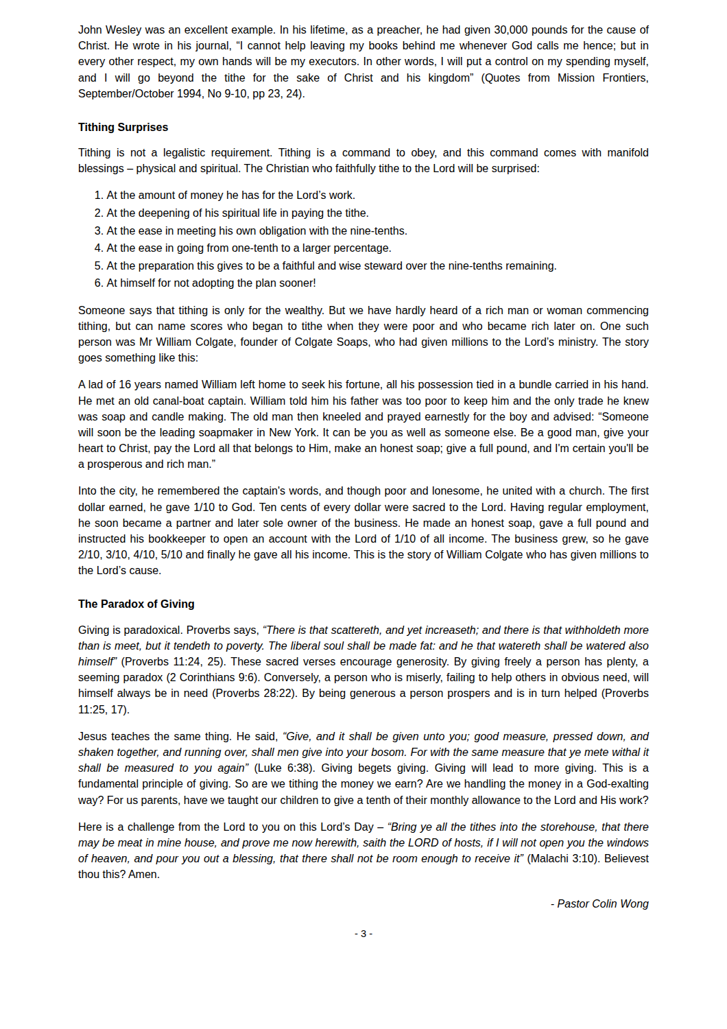John Wesley was an excellent example. In his lifetime, as a preacher, he had given 30,000 pounds for the cause of Christ. He wrote in his journal, “I cannot help leaving my books behind me whenever God calls me hence; but in every other respect, my own hands will be my executors. In other words, I will put a control on my spending myself, and I will go beyond the tithe for the sake of Christ and his kingdom” (Quotes from Mission Frontiers, September/October 1994, No 9-10, pp 23, 24).
Tithing Surprises
Tithing is not a legalistic requirement. Tithing is a command to obey, and this command comes with manifold blessings – physical and spiritual. The Christian who faithfully tithe to the Lord will be surprised:
At the amount of money he has for the Lord’s work.
At the deepening of his spiritual life in paying the tithe.
At the ease in meeting his own obligation with the nine-tenths.
At the ease in going from one-tenth to a larger percentage.
At the preparation this gives to be a faithful and wise steward over the nine-tenths remaining.
At himself for not adopting the plan sooner!
Someone says that tithing is only for the wealthy. But we have hardly heard of a rich man or woman commencing tithing, but can name scores who began to tithe when they were poor and who became rich later on. One such person was Mr William Colgate, founder of Colgate Soaps, who had given millions to the Lord’s ministry. The story goes something like this:
A lad of 16 years named William left home to seek his fortune, all his possession tied in a bundle carried in his hand. He met an old canal-boat captain. William told him his father was too poor to keep him and the only trade he knew was soap and candle making. The old man then kneeled and prayed earnestly for the boy and advised: “Someone will soon be the leading soapmaker in New York. It can be you as well as someone else. Be a good man, give your heart to Christ, pay the Lord all that belongs to Him, make an honest soap; give a full pound, and I'm certain you'll be a prosperous and rich man.”
Into the city, he remembered the captain's words, and though poor and lonesome, he united with a church. The first dollar earned, he gave 1/10 to God. Ten cents of every dollar were sacred to the Lord. Having regular employment, he soon became a partner and later sole owner of the business. He made an honest soap, gave a full pound and instructed his bookkeeper to open an account with the Lord of 1/10 of all income. The business grew, so he gave 2/10, 3/10, 4/10, 5/10 and finally he gave all his income. This is the story of William Colgate who has given millions to the Lord’s cause.
The Paradox of Giving
Giving is paradoxical. Proverbs says, “There is that scattereth, and yet increaseth; and there is that withholdeth more than is meet, but it tendeth to poverty. The liberal soul shall be made fat: and he that watereth shall be watered also himself” (Proverbs 11:24, 25). These sacred verses encourage generosity. By giving freely a person has plenty, a seeming paradox (2 Corinthians 9:6). Conversely, a person who is miserly, failing to help others in obvious need, will himself always be in need (Proverbs 28:22). By being generous a person prospers and is in turn helped (Proverbs 11:25, 17).
Jesus teaches the same thing. He said, “Give, and it shall be given unto you; good measure, pressed down, and shaken together, and running over, shall men give into your bosom. For with the same measure that ye mete withal it shall be measured to you again” (Luke 6:38). Giving begets giving. Giving will lead to more giving. This is a fundamental principle of giving. So are we tithing the money we earn? Are we handling the money in a God-exalting way? For us parents, have we taught our children to give a tenth of their monthly allowance to the Lord and His work?
Here is a challenge from the Lord to you on this Lord’s Day – “Bring ye all the tithes into the storehouse, that there may be meat in mine house, and prove me now herewith, saith the LORD of hosts, if I will not open you the windows of heaven, and pour you out a blessing, that there shall not be room enough to receive it” (Malachi 3:10). Believest thou this? Amen.
- Pastor Colin Wong
- 3 -